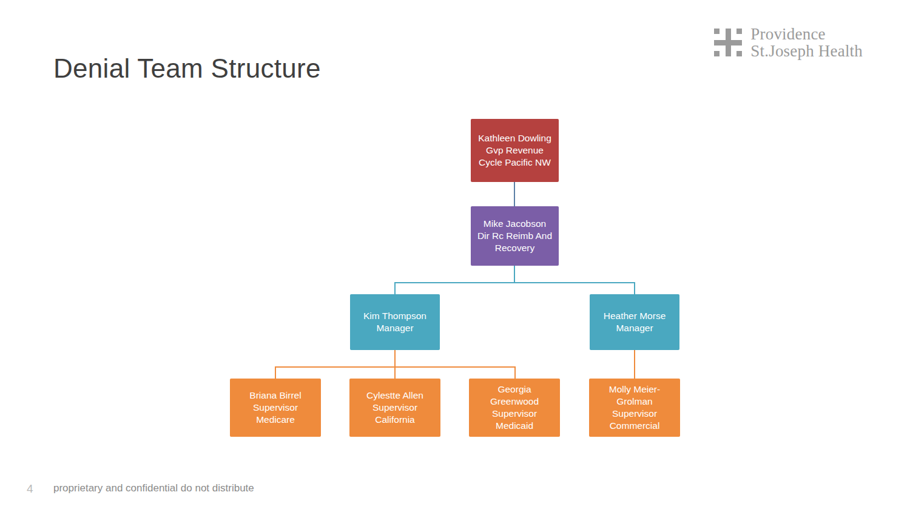Providence St.Joseph Health
Denial Team Structure
Kathleen Dowling
Gvp Revenue Cycle Pacific NW
Mike Jacobson
Dir Rc Reimb And Recovery
Kim Thompson
Manager
Heather Morse
Manager
Briana Birrel
Supervisor
Medicare
Cylestte Allen
Supervisor
California
Georgia Greenwood
Supervisor
Medicaid
Molly Meier-Grolman
Supervisor
Commercial
4
proprietary and confidential do not distribute